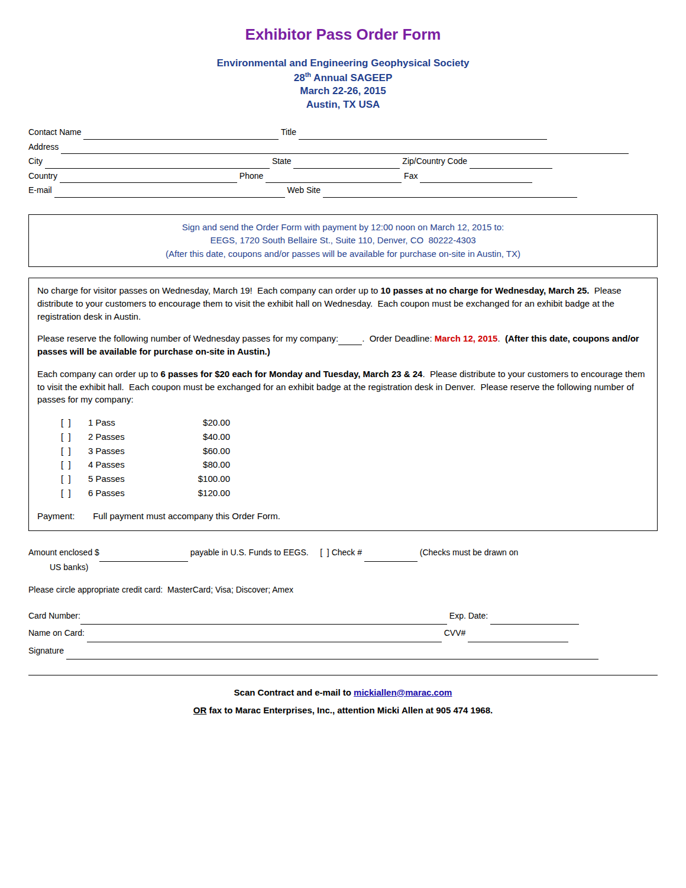Exhibitor Pass Order Form
Environmental and Engineering Geophysical Society
28th Annual SAGEEP
March 22-26, 2015
Austin, TX USA
Contact Name Title
Address
City State Zip/Country Code
Country Phone Fax
E-mail Web Site
Sign and send the Order Form with payment by 12:00 noon on March 12, 2015 to:
EEGS, 1720 South Bellaire St., Suite 110, Denver, CO 80222-4303
(After this date, coupons and/or passes will be available for purchase on-site in Austin, TX)
No charge for visitor passes on Wednesday, March 19! Each company can order up to 10 passes at no charge for Wednesday, March 25. Please distribute to your customers to encourage them to visit the exhibit hall on Wednesday. Each coupon must be exchanged for an exhibit badge at the registration desk in Austin.
Please reserve the following number of Wednesday passes for my company: . Order Deadline: March 12, 2015. (After this date, coupons and/or passes will be available for purchase on-site in Austin.)
Each company can order up to 6 passes for $20 each for Monday and Tuesday, March 23 & 24. Please distribute to your customers to encourage them to visit the exhibit hall. Each coupon must be exchanged for an exhibit badge at the registration desk in Denver. Please reserve the following number of passes for my company:
| [ ] | 1 Pass | $20.00 |
| [ ] | 2 Passes | $40.00 |
| [ ] | 3 Passes | $60.00 |
| [ ] | 4 Passes | $80.00 |
| [ ] | 5 Passes | $100.00 |
| [ ] | 6 Passes | $120.00 |
Payment: Full payment must accompany this Order Form.
Amount enclosed $ payable in U.S. Funds to EEGS. [ ] Check # (Checks must be drawn on US banks)
Please circle appropriate credit card: MasterCard; Visa; Discover; Amex
Card Number: Exp. Date:
Name on Card: CVV#
Signature
Scan Contract and e-mail to mickiallen@marac.com
OR fax to Marac Enterprises, Inc., attention Micki Allen at 905 474 1968.